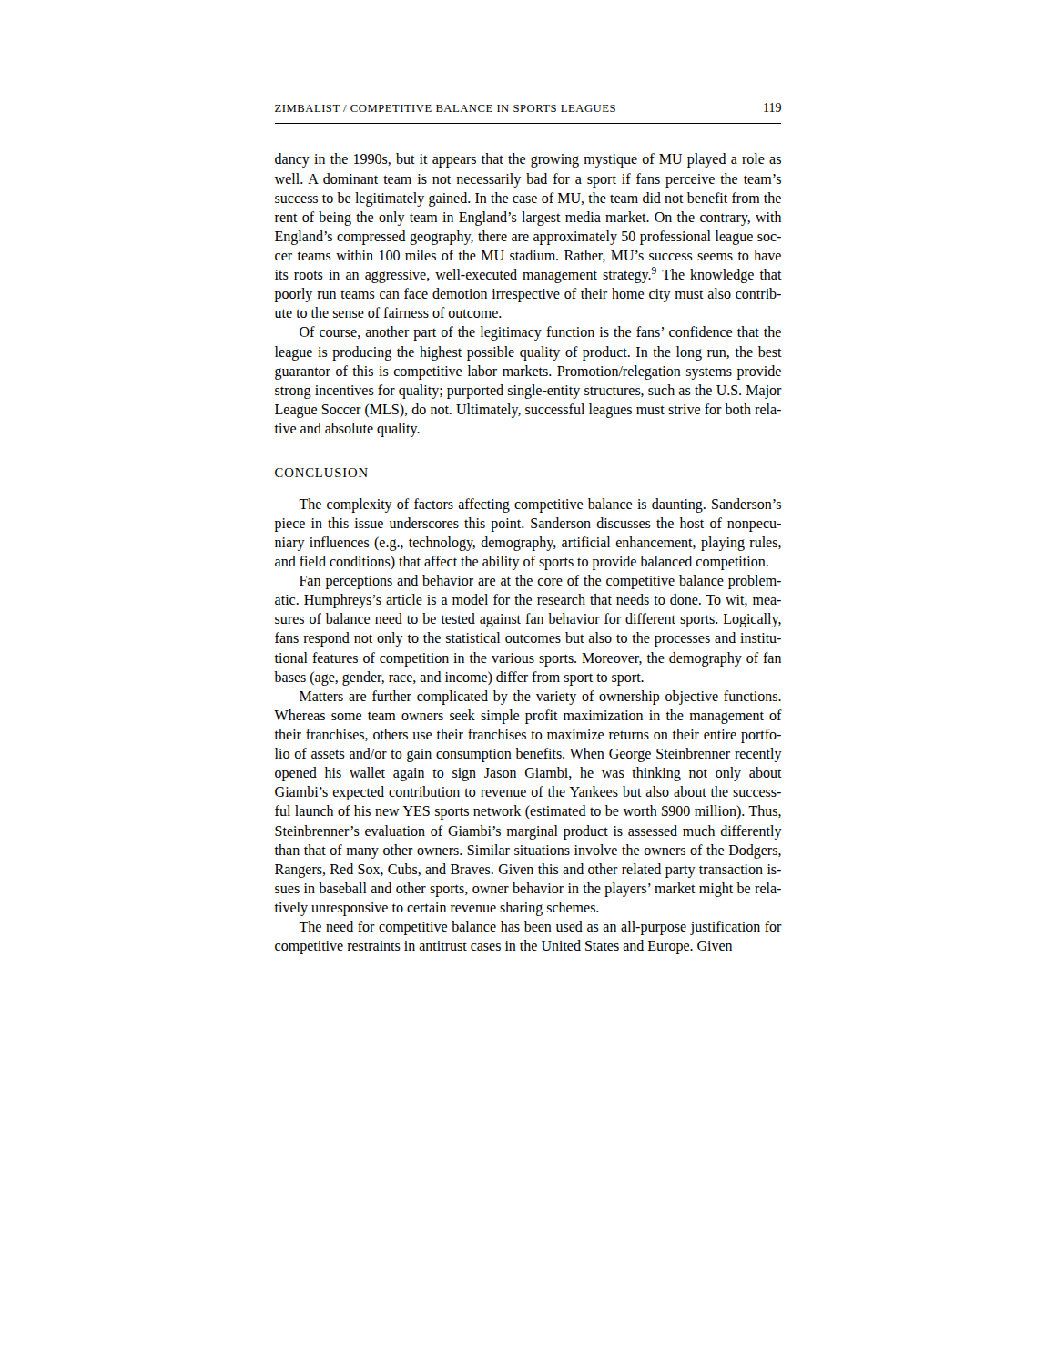Zimbalist / COMPETITIVE BALANCE IN SPORTS LEAGUES 119
dancy in the 1990s, but it appears that the growing mystique of MU played a role as well. A dominant team is not necessarily bad for a sport if fans perceive the team’s success to be legitimately gained. In the case of MU, the team did not benefit from the rent of being the only team in England’s largest media market. On the contrary, with England’s compressed geography, there are approximately 50 professional league soccer teams within 100 miles of the MU stadium. Rather, MU’s success seems to have its roots in an aggressive, well-executed management strategy.9 The knowledge that poorly run teams can face demotion irrespective of their home city must also contribute to the sense of fairness of outcome.
Of course, another part of the legitimacy function is the fans’ confidence that the league is producing the highest possible quality of product. In the long run, the best guarantor of this is competitive labor markets. Promotion/relegation systems provide strong incentives for quality; purported single-entity structures, such as the U.S. Major League Soccer (MLS), do not. Ultimately, successful leagues must strive for both relative and absolute quality.
CONCLUSION
The complexity of factors affecting competitive balance is daunting. Sanderson’s piece in this issue underscores this point. Sanderson discusses the host of nonpecuniary influences (e.g., technology, demography, artificial enhancement, playing rules, and field conditions) that affect the ability of sports to provide balanced competition.
Fan perceptions and behavior are at the core of the competitive balance problematic. Humphreys’s article is a model for the research that needs to done. To wit, measures of balance need to be tested against fan behavior for different sports. Logically, fans respond not only to the statistical outcomes but also to the processes and institutional features of competition in the various sports. Moreover, the demography of fan bases (age, gender, race, and income) differ from sport to sport.
Matters are further complicated by the variety of ownership objective functions. Whereas some team owners seek simple profit maximization in the management of their franchises, others use their franchises to maximize returns on their entire portfolio of assets and/or to gain consumption benefits. When George Steinbrenner recently opened his wallet again to sign Jason Giambi, he was thinking not only about Giambi’s expected contribution to revenue of the Yankees but also about the successful launch of his new YES sports network (estimated to be worth $900 million). Thus, Steinbrenner’s evaluation of Giambi’s marginal product is assessed much differently than that of many other owners. Similar situations involve the owners of the Dodgers, Rangers, Red Sox, Cubs, and Braves. Given this and other related party transaction issues in baseball and other sports, owner behavior in the players’ market might be relatively unresponsive to certain revenue sharing schemes.
The need for competitive balance has been used as an all-purpose justification for competitive restraints in antitrust cases in the United States and Europe. Given